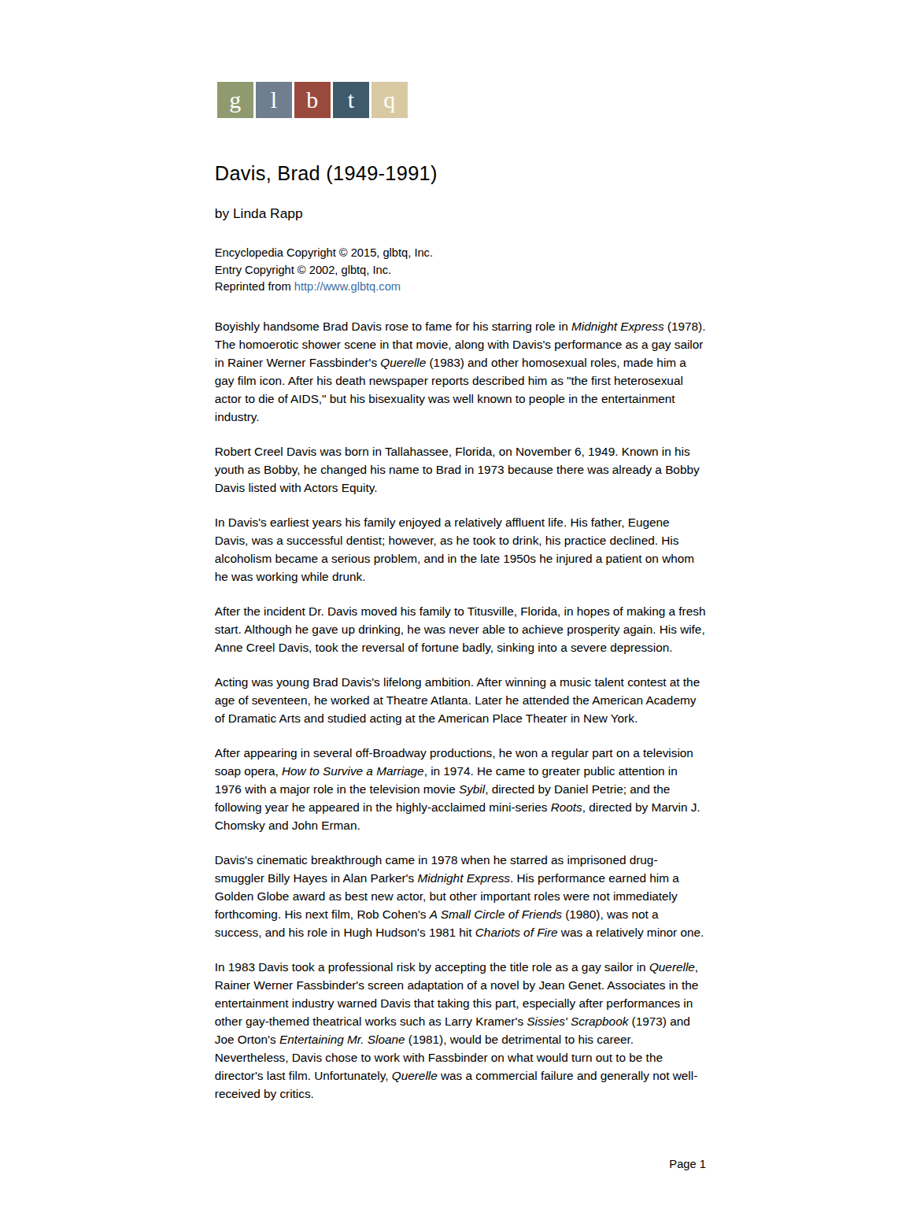| g | l | b | t | q |
Davis, Brad (1949-1991)
by Linda Rapp
Encyclopedia Copyright © 2015, glbtq, Inc.
Entry Copyright © 2002, glbtq, Inc.
Reprinted from http://www.glbtq.com
Boyishly handsome Brad Davis rose to fame for his starring role in Midnight Express (1978). The homoerotic shower scene in that movie, along with Davis's performance as a gay sailor in Rainer Werner Fassbinder's Querelle (1983) and other homosexual roles, made him a gay film icon. After his death newspaper reports described him as "the first heterosexual actor to die of AIDS," but his bisexuality was well known to people in the entertainment industry.
Robert Creel Davis was born in Tallahassee, Florida, on November 6, 1949. Known in his youth as Bobby, he changed his name to Brad in 1973 because there was already a Bobby Davis listed with Actors Equity.
In Davis's earliest years his family enjoyed a relatively affluent life. His father, Eugene Davis, was a successful dentist; however, as he took to drink, his practice declined. His alcoholism became a serious problem, and in the late 1950s he injured a patient on whom he was working while drunk.
After the incident Dr. Davis moved his family to Titusville, Florida, in hopes of making a fresh start. Although he gave up drinking, he was never able to achieve prosperity again. His wife, Anne Creel Davis, took the reversal of fortune badly, sinking into a severe depression.
Acting was young Brad Davis's lifelong ambition. After winning a music talent contest at the age of seventeen, he worked at Theatre Atlanta. Later he attended the American Academy of Dramatic Arts and studied acting at the American Place Theater in New York.
After appearing in several off-Broadway productions, he won a regular part on a television soap opera, How to Survive a Marriage, in 1974. He came to greater public attention in 1976 with a major role in the television movie Sybil, directed by Daniel Petrie; and the following year he appeared in the highly-acclaimed mini-series Roots, directed by Marvin J. Chomsky and John Erman.
Davis's cinematic breakthrough came in 1978 when he starred as imprisoned drug-smuggler Billy Hayes in Alan Parker's Midnight Express. His performance earned him a Golden Globe award as best new actor, but other important roles were not immediately forthcoming. His next film, Rob Cohen's A Small Circle of Friends (1980), was not a success, and his role in Hugh Hudson's 1981 hit Chariots of Fire was a relatively minor one.
In 1983 Davis took a professional risk by accepting the title role as a gay sailor in Querelle, Rainer Werner Fassbinder's screen adaptation of a novel by Jean Genet. Associates in the entertainment industry warned Davis that taking this part, especially after performances in other gay-themed theatrical works such as Larry Kramer's Sissies' Scrapbook (1973) and Joe Orton's Entertaining Mr. Sloane (1981), would be detrimental to his career. Nevertheless, Davis chose to work with Fassbinder on what would turn out to be the director's last film. Unfortunately, Querelle was a commercial failure and generally not well-received by critics.
Page 1